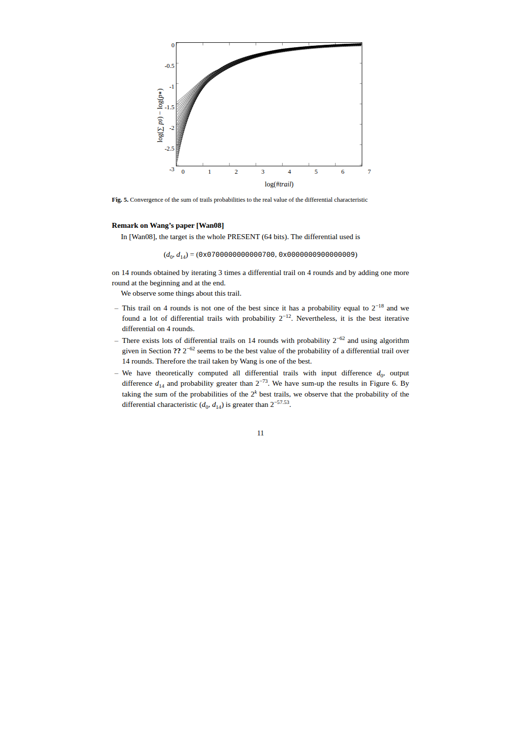log(∑ pβ) − log(p∗)
0 -0.5 -1 -1.5 -2 -2.5 -3
01234567
log(#trail)
Fig. 5. Convergence of the sum of trails probabilities to the real value of the differential characteristic
Remark on Wang’s paper [Wan08]
In [Wan08], the target is the whole PRESENT (64 bits). The differential used is
(d0, d14) = (0x0700000000000700, 0x0000000900000009)
on 14 rounds obtained by iterating 3 times a differential trail on 4 rounds and by adding one more round at the beginning and at the end.
We observe some things about this trail.
This trail on 4 rounds is not one of the best since it has a probability equal to 2−18 and we found a lot of differential trails with probability 2−12. Nevertheless, it is the best iterative differential on 4 rounds.
There exists lots of differential trails on 14 rounds with probability 2−62 and using algorithm given in Section ?? 2−62 seems to be the best value of the probability of a differential trail over 14 rounds. Therefore the trail taken by Wang is one of the best.
We have theoretically computed all differential trails with input difference d0, output difference d14 and probability greater than 2−73. We have sum-up the results in Figure 6. By taking the sum of the probabilities of the 2k best trails, we observe that the probability of the differential characteristic (d0, d14) is greater than 2−57.53.
11